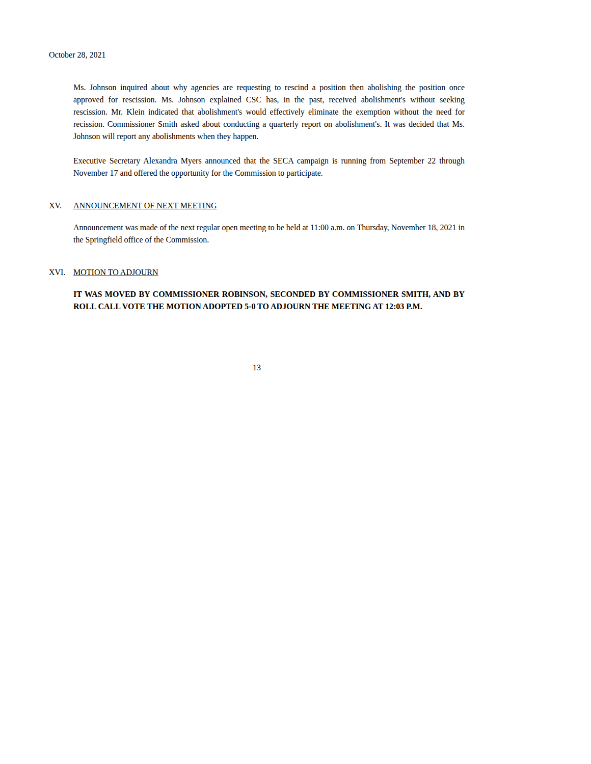October 28, 2021
Ms. Johnson inquired about why agencies are requesting to rescind a position then abolishing the position once approved for rescission. Ms. Johnson explained CSC has, in the past, received abolishment's without seeking rescission. Mr. Klein indicated that abolishment's would effectively eliminate the exemption without the need for recission. Commissioner Smith asked about conducting a quarterly report on abolishment's. It was decided that Ms. Johnson will report any abolishments when they happen.
Executive Secretary Alexandra Myers announced that the SECA campaign is running from September 22 through November 17 and offered the opportunity for the Commission to participate.
XV. ANNOUNCEMENT OF NEXT MEETING
Announcement was made of the next regular open meeting to be held at 11:00 a.m. on Thursday, November 18, 2021 in the Springfield office of the Commission.
XVI. MOTION TO ADJOURN
IT WAS MOVED BY COMMISSIONER ROBINSON, SECONDED BY COMMISSIONER SMITH, AND BY ROLL CALL VOTE THE MOTION ADOPTED 5-0 TO ADJOURN THE MEETING AT 12:03 P.M.
13